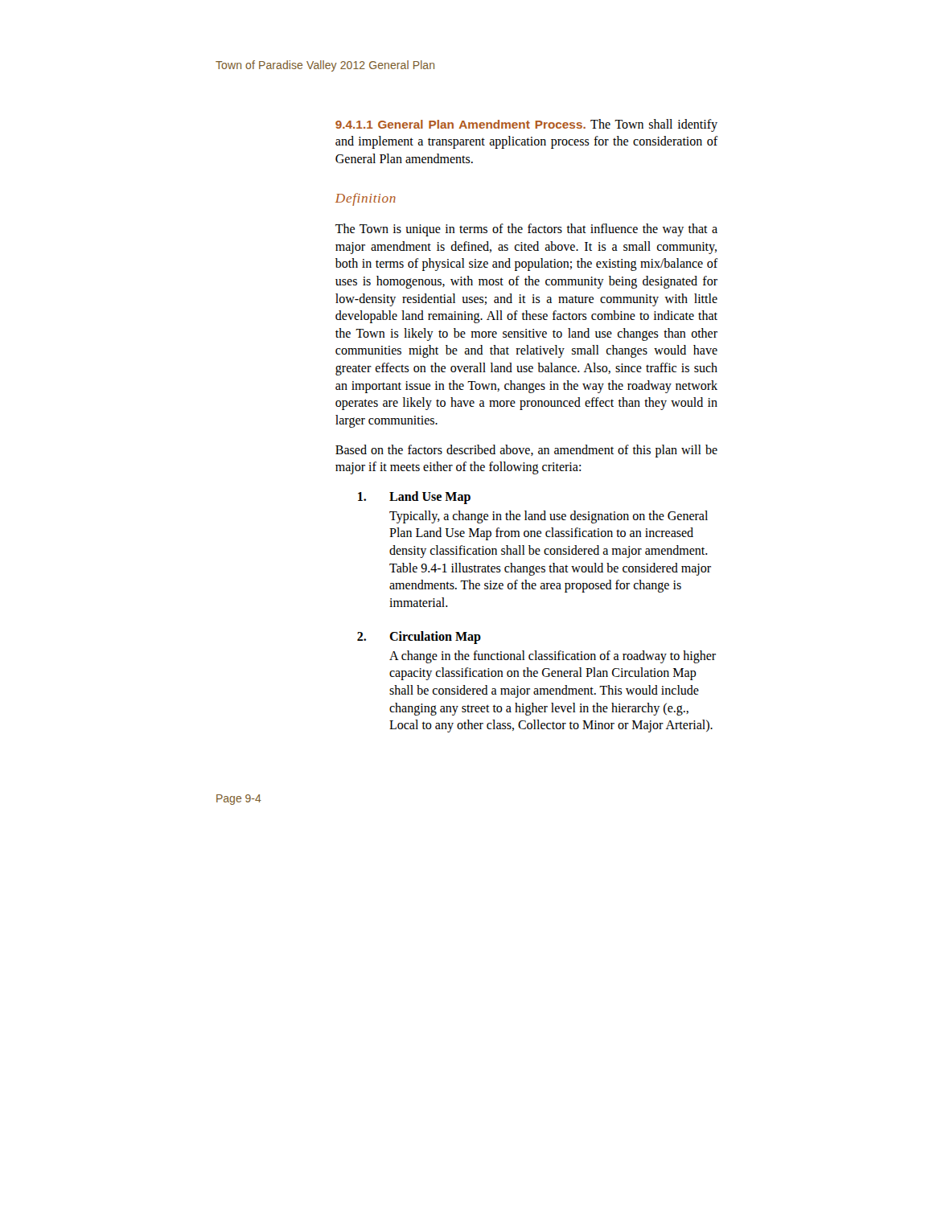Town of Paradise Valley 2012 General Plan
9.4.1.1 General Plan Amendment Process. The Town shall identify and implement a transparent application process for the consideration of General Plan amendments.
Definition
The Town is unique in terms of the factors that influence the way that a major amendment is defined, as cited above. It is a small community, both in terms of physical size and population; the existing mix/balance of uses is homogenous, with most of the community being designated for low-density residential uses; and it is a mature community with little developable land remaining. All of these factors combine to indicate that the Town is likely to be more sensitive to land use changes than other communities might be and that relatively small changes would have greater effects on the overall land use balance. Also, since traffic is such an important issue in the Town, changes in the way the roadway network operates are likely to have a more pronounced effect than they would in larger communities.
Based on the factors described above, an amendment of this plan will be major if it meets either of the following criteria:
Land Use Map Typically, a change in the land use designation on the General Plan Land Use Map from one classification to an increased density classification shall be considered a major amendment. Table 9.4-1 illustrates changes that would be considered major amendments. The size of the area proposed for change is immaterial.
Circulation Map A change in the functional classification of a roadway to higher capacity classification on the General Plan Circulation Map shall be considered a major amendment. This would include changing any street to a higher level in the hierarchy (e.g., Local to any other class, Collector to Minor or Major Arterial).
Page 9-4